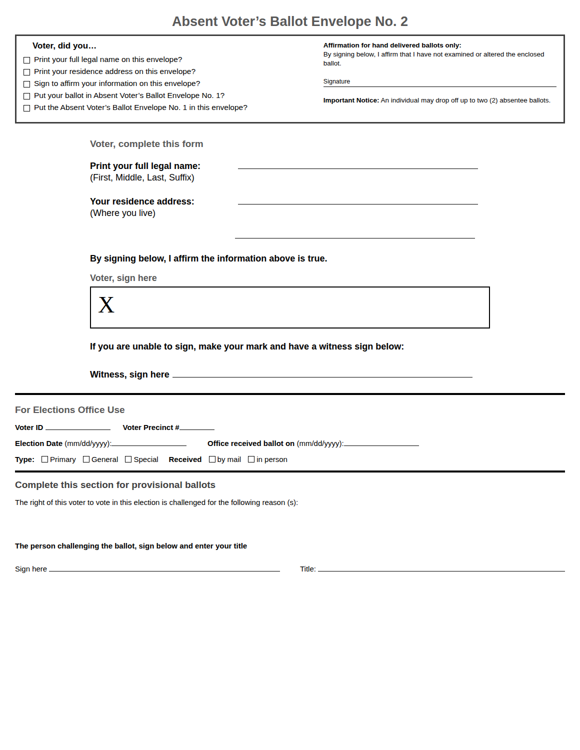Absent Voter’s Ballot Envelope No. 2
Voter, did you…
Print your full legal name on this envelope?
Print your residence address on this envelope?
Sign to affirm your information on this envelope?
Put your ballot in Absent Voter’s Ballot Envelope No. 1?
Put the Absent Voter’s Ballot Envelope No. 1 in this envelope?
Affirmation for hand delivered ballots only:
By signing below, I affirm that I have not examined or altered the enclosed ballot.
Signature
Important Notice: An individual may drop off up to two (2) absentee ballots.
Voter, complete this form
Print your full legal name:
(First, Middle, Last, Suffix)
Your residence address:
(Where you live)
By signing below, I affirm the information above is true.
Voter, sign here
X
If you are unable to sign, make your mark and have a witness sign below:
Witness, sign here
For Elections Office Use
Voter ID Voter Precinct #
Election Date (mm/dd/yyyy): Office received ballot on (mm/dd/yyyy):
Type: Primary General Special Received by mail in person
Complete this section for provisional ballots
The right of this voter to vote in this election is challenged for the following reason (s):
The person challenging the ballot, sign below and enter your title
Sign here
Title: